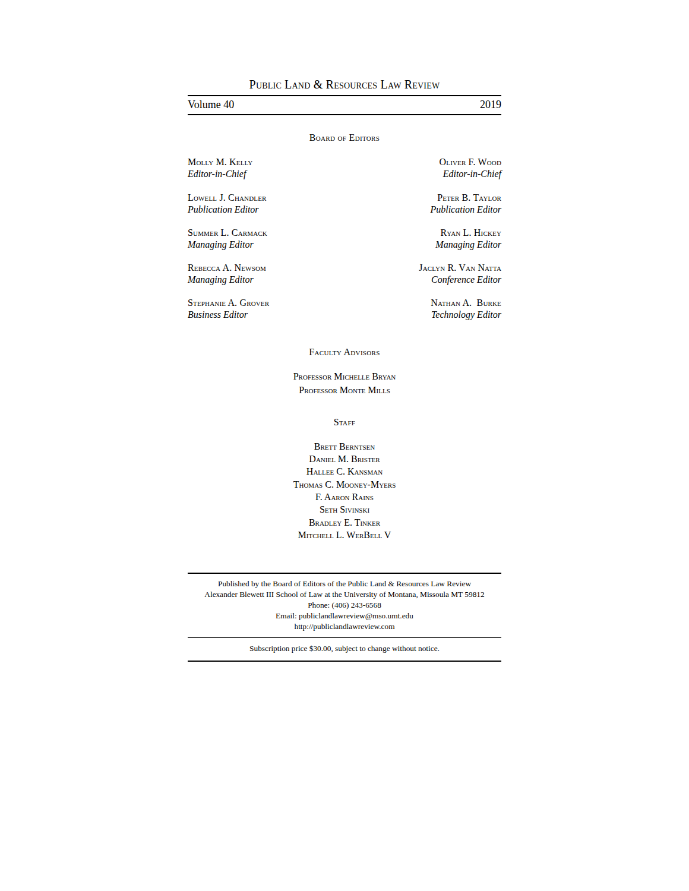Public Land & Resources Law Review
Volume 40 2019
Board of Editors
| Molly M. Kelly Editor-in-Chief | Oliver F. Wood Editor-in-Chief |
| Lowell J. Chandler Publication Editor | Peter B. Taylor Publication Editor |
| Summer L. Carmack Managing Editor | Ryan L. Hickey Managing Editor |
| Rebecca A. Newsom Managing Editor | Jaclyn R. Van Natta Conference Editor |
| Stephanie A. Grover Business Editor | Nathan A. Burke Technology Editor |
Faculty Advisors
Professor Michelle Bryan
Professor Monte Mills
Staff
Brett Berntsen
Daniel M. Brister
Hallee C. Kansman
Thomas C. Mooney-Myers
F. Aaron Rains
Seth Sivinski
Bradley E. Tinker
Mitchell L. WerBell V
Published by the Board of Editors of the Public Land & Resources Law Review
Alexander Blewett III School of Law at the University of Montana, Missoula MT 59812
Phone: (406) 243-6568
Email: publiclandlawreview@mso.umt.edu
http://publiclandlawreview.com
Subscription price $30.00, subject to change without notice.